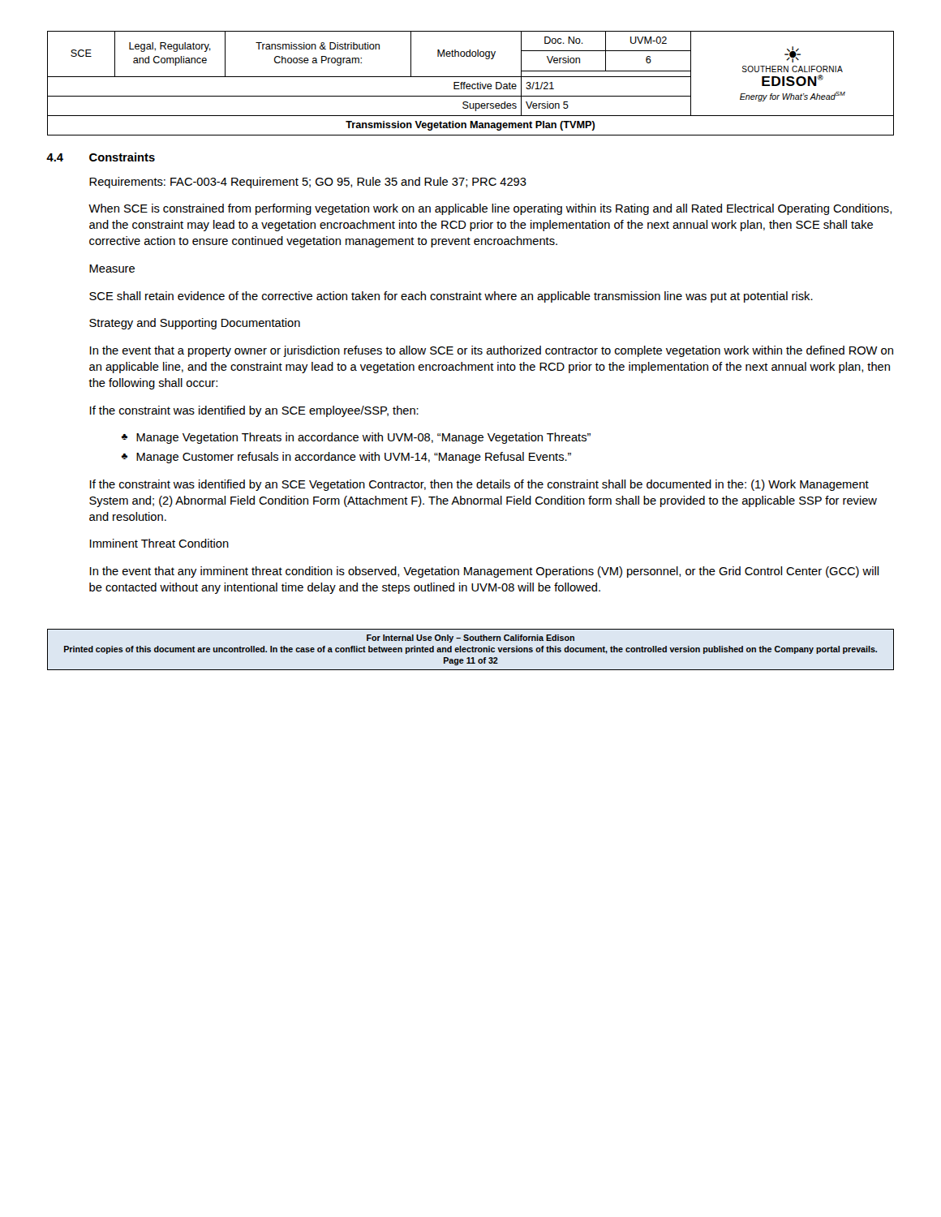| SCE | Legal, Regulatory, and Compliance | Transmission & Distribution Choose a Program: | Methodology | Doc. No. | UVM-02 | ☀ SOUTHERN CALIFORNIA EDISON ® Energy for What’s Ahead SM |
| Version | 6 |
| Effective Date | 3/1/21 |
| Supersedes | Version 5 |
| Transmission Vegetation Management Plan (TVMP) |
4.4 Constraints
Requirements: FAC-003-4 Requirement 5; GO 95, Rule 35 and Rule 37; PRC 4293
When SCE is constrained from performing vegetation work on an applicable line operating within its Rating and all Rated Electrical Operating Conditions, and the constraint may lead to a vegetation encroachment into the RCD prior to the implementation of the next annual work plan, then SCE shall take corrective action to ensure continued vegetation management to prevent encroachments.
Measure
SCE shall retain evidence of the corrective action taken for each constraint where an applicable transmission line was put at potential risk.
Strategy and Supporting Documentation
In the event that a property owner or jurisdiction refuses to allow SCE or its authorized contractor to complete vegetation work within the defined ROW on an applicable line, and the constraint may lead to a vegetation encroachment into the RCD prior to the implementation of the next annual work plan, then the following shall occur:
If the constraint was identified by an SCE employee/SSP, then:
Manage Vegetation Threats in accordance with UVM-08, “Manage Vegetation Threats”
Manage Customer refusals in accordance with UVM-14, “Manage Refusal Events.”
If the constraint was identified by an SCE Vegetation Contractor, then the details of the constraint shall be documented in the: (1) Work Management System and; (2) Abnormal Field Condition Form (Attachment F). The Abnormal Field Condition form shall be provided to the applicable SSP for review and resolution.
Imminent Threat Condition
In the event that any imminent threat condition is observed, Vegetation Management Operations (VM) personnel, or the Grid Control Center (GCC) will be contacted without any intentional time delay and the steps outlined in UVM-08 will be followed.
For Internal Use Only – Southern California Edison
Printed copies of this document are uncontrolled. In the case of a conflict between printed and electronic versions of this document, the controlled version published on the Company portal prevails.
Page 11 of 32